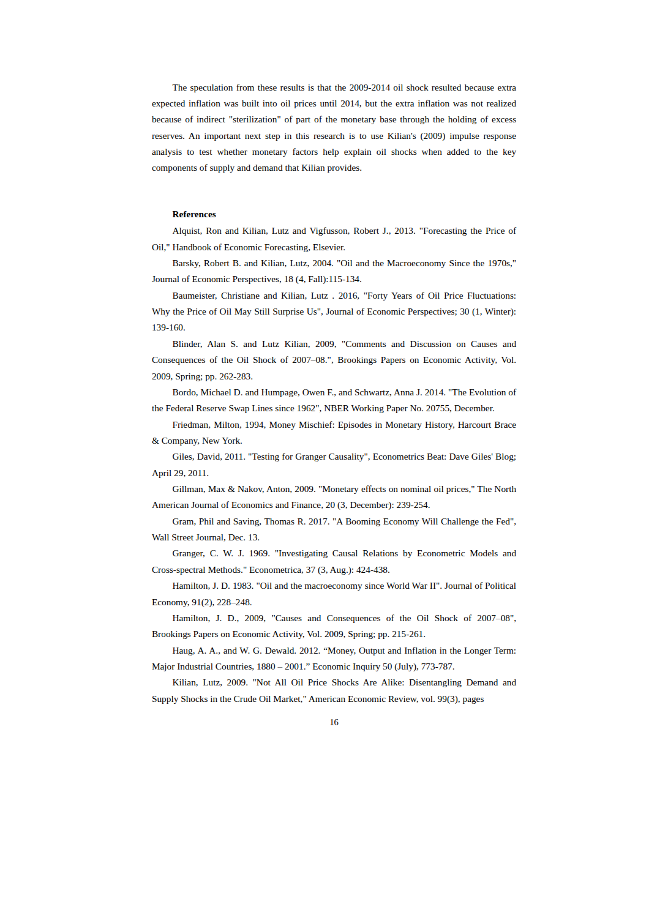The speculation from these results is that the 2009-2014 oil shock resulted because extra expected inflation was built into oil prices until 2014, but the extra inflation was not realized because of indirect "sterilization" of part of the monetary base through the holding of excess reserves. An important next step in this research is to use Kilian's (2009) impulse response analysis to test whether monetary factors help explain oil shocks when added to the key components of supply and demand that Kilian provides.
References
Alquist, Ron and Kilian, Lutz and Vigfusson, Robert J., 2013. "Forecasting the Price of Oil," Handbook of Economic Forecasting, Elsevier.
Barsky, Robert B. and Kilian, Lutz, 2004. "Oil and the Macroeconomy Since the 1970s," Journal of Economic Perspectives, 18 (4, Fall):115-134.
Baumeister, Christiane and Kilian, Lutz . 2016, "Forty Years of Oil Price Fluctuations: Why the Price of Oil May Still Surprise Us", Journal of Economic Perspectives; 30 (1, Winter): 139-160.
Blinder, Alan S. and Lutz Kilian, 2009, "Comments and Discussion on Causes and Consequences of the Oil Shock of 2007–08.", Brookings Papers on Economic Activity, Vol. 2009, Spring; pp. 262-283.
Bordo, Michael D. and Humpage, Owen F., and Schwartz, Anna J. 2014. "The Evolution of the Federal Reserve Swap Lines since 1962", NBER Working Paper No. 20755, December.
Friedman, Milton, 1994, Money Mischief: Episodes in Monetary History, Harcourt Brace & Company, New York.
Giles, David, 2011. "Testing for Granger Causality", Econometrics Beat: Dave Giles' Blog; April 29, 2011.
Gillman, Max & Nakov, Anton, 2009. "Monetary effects on nominal oil prices," The North American Journal of Economics and Finance, 20 (3, December): 239-254.
Gram, Phil and Saving, Thomas R. 2017. "A Booming Economy Will Challenge the Fed", Wall Street Journal, Dec. 13.
Granger, C. W. J. 1969. "Investigating Causal Relations by Econometric Models and Cross-spectral Methods." Econometrica, 37 (3, Aug.): 424-438.
Hamilton, J. D. 1983. "Oil and the macroeconomy since World War II". Journal of Political Economy, 91(2), 228–248.
Hamilton, J. D., 2009, "Causes and Consequences of the Oil Shock of 2007–08", Brookings Papers on Economic Activity, Vol. 2009, Spring; pp. 215-261.
Haug, A. A., and W. G. Dewald. 2012. “Money, Output and Inflation in the Longer Term: Major Industrial Countries, 1880 – 2001.” Economic Inquiry 50 (July), 773-787.
Kilian, Lutz, 2009. "Not All Oil Price Shocks Are Alike: Disentangling Demand and Supply Shocks in the Crude Oil Market," American Economic Review, vol. 99(3), pages
16